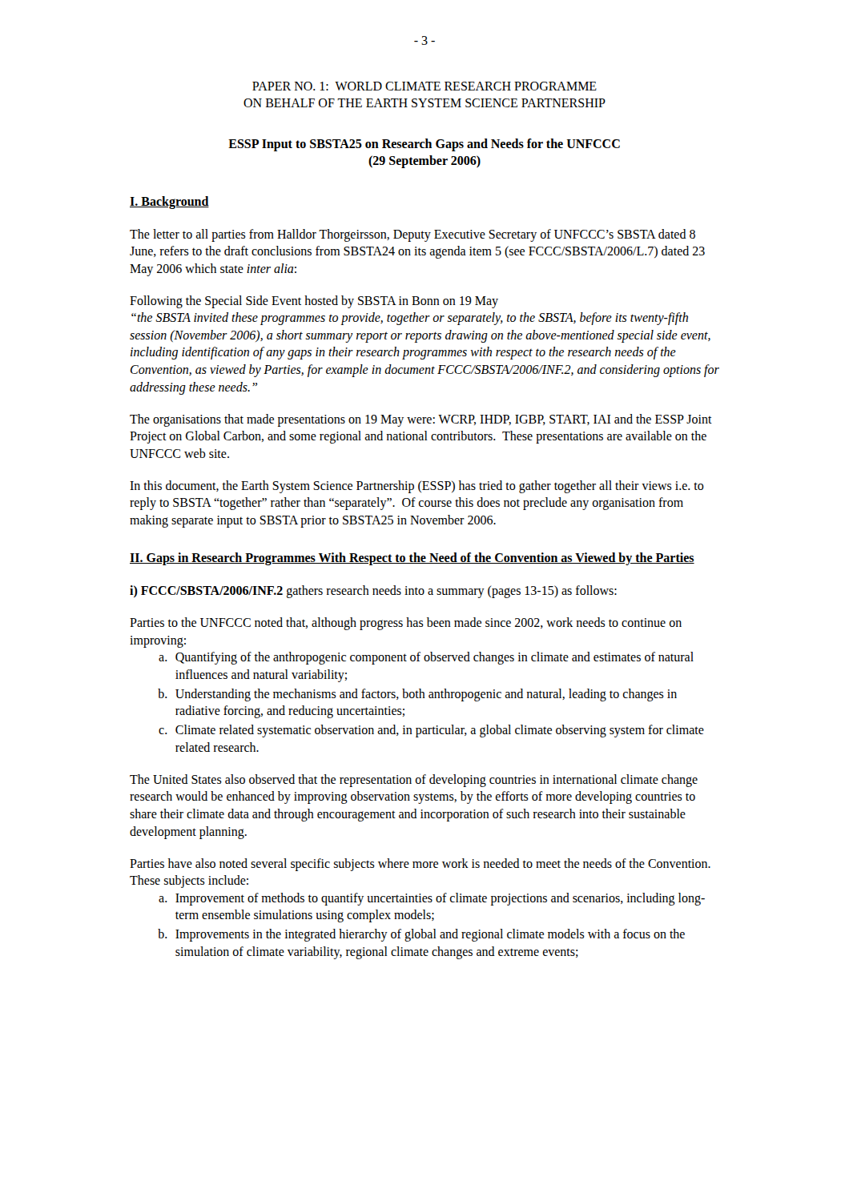- 3 -
PAPER NO. 1: WORLD CLIMATE RESEARCH PROGRAMME
ON BEHALF OF THE EARTH SYSTEM SCIENCE PARTNERSHIP
ESSP Input to SBSTA25 on Research Gaps and Needs for the UNFCCC
(29 September 2006)
I. Background
The letter to all parties from Halldor Thorgeirsson, Deputy Executive Secretary of UNFCCC’s SBSTA dated 8 June, refers to the draft conclusions from SBSTA24 on its agenda item 5 (see FCCC/SBSTA/2006/L.7) dated 23 May 2006 which state inter alia:
Following the Special Side Event hosted by SBSTA in Bonn on 19 May
“the SBSTA invited these programmes to provide, together or separately, to the SBSTA, before its twenty-fifth session (November 2006), a short summary report or reports drawing on the above-mentioned special side event, including identification of any gaps in their research programmes with respect to the research needs of the Convention, as viewed by Parties, for example in document FCCC/SBSTA/2006/INF.2, and considering options for addressing these needs.”
The organisations that made presentations on 19 May were: WCRP, IHDP, IGBP, START, IAI and the ESSP Joint Project on Global Carbon, and some regional and national contributors. These presentations are available on the UNFCCC web site.
In this document, the Earth System Science Partnership (ESSP) has tried to gather together all their views i.e. to reply to SBSTA “together” rather than “separately”. Of course this does not preclude any organisation from making separate input to SBSTA prior to SBSTA25 in November 2006.
II. Gaps in Research Programmes With Respect to the Need of the Convention as Viewed by the Parties
i) FCCC/SBSTA/2006/INF.2 gathers research needs into a summary (pages 13-15) as follows:
Parties to the UNFCCC noted that, although progress has been made since 2002, work needs to continue on improving:
Quantifying of the anthropogenic component of observed changes in climate and estimates of natural influences and natural variability;
Understanding the mechanisms and factors, both anthropogenic and natural, leading to changes in radiative forcing, and reducing uncertainties;
Climate related systematic observation and, in particular, a global climate observing system for climate related research.
The United States also observed that the representation of developing countries in international climate change research would be enhanced by improving observation systems, by the efforts of more developing countries to share their climate data and through encouragement and incorporation of such research into their sustainable development planning.
Parties have also noted several specific subjects where more work is needed to meet the needs of the Convention. These subjects include:
Improvement of methods to quantify uncertainties of climate projections and scenarios, including long-term ensemble simulations using complex models;
Improvements in the integrated hierarchy of global and regional climate models with a focus on the simulation of climate variability, regional climate changes and extreme events;